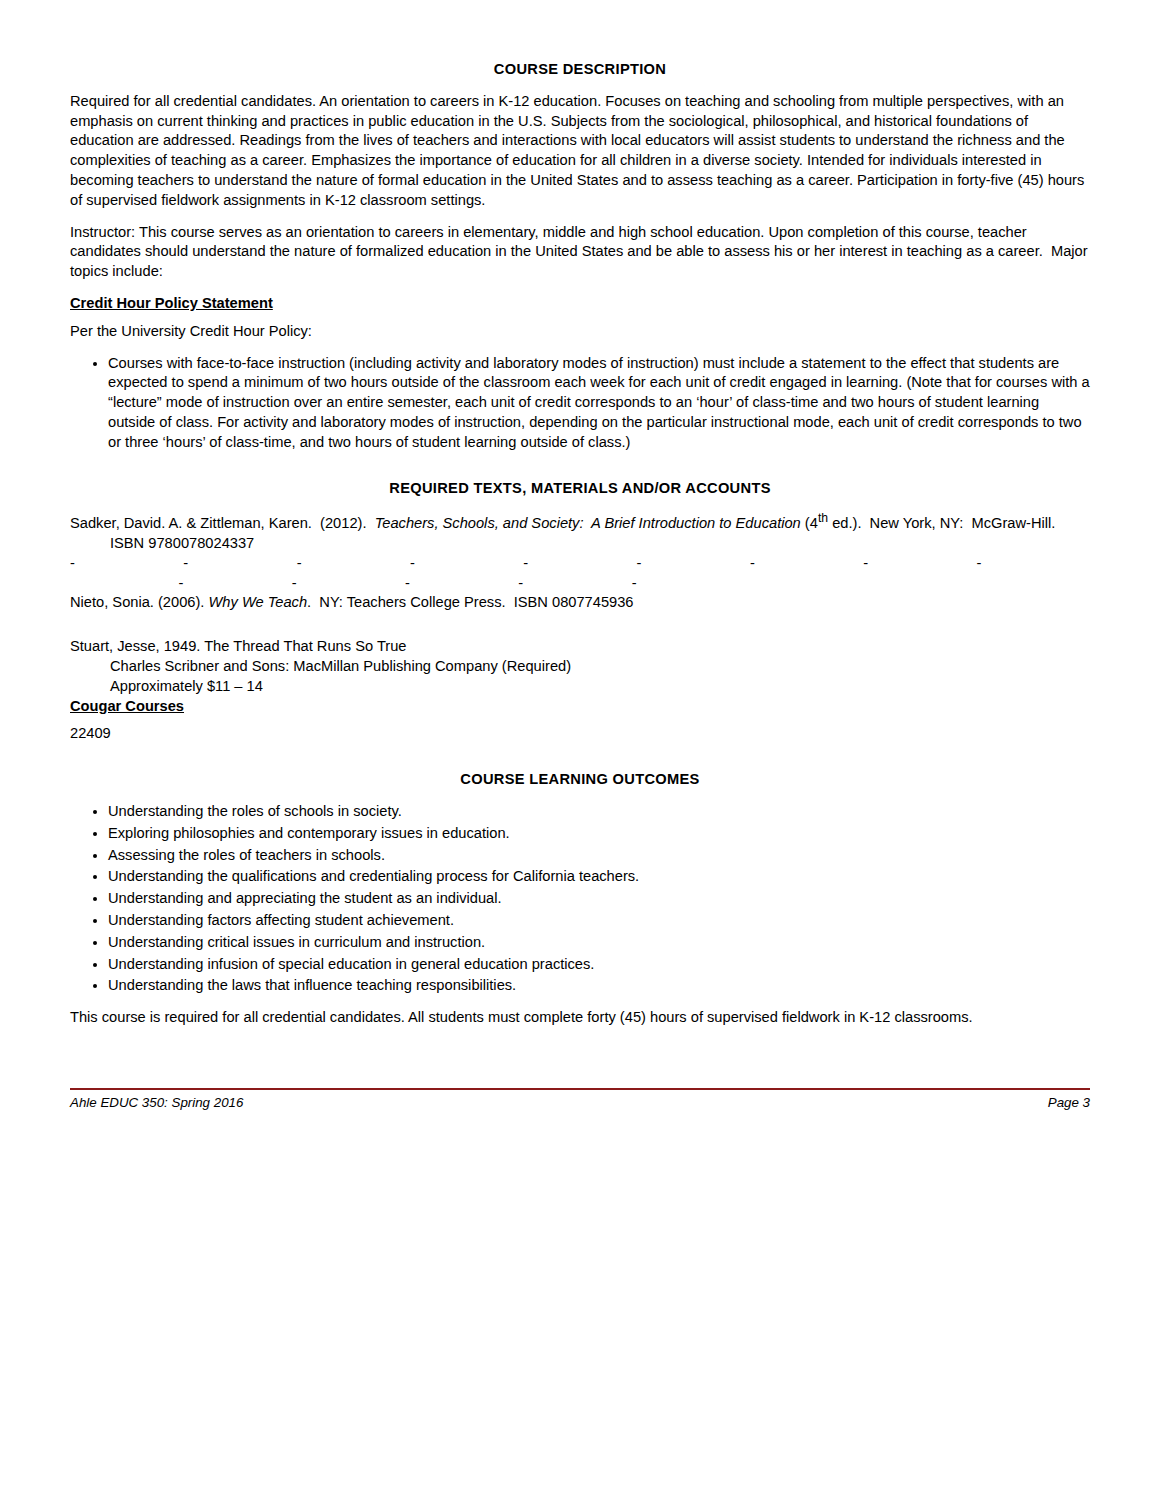COURSE DESCRIPTION
Required for all credential candidates. An orientation to careers in K-12 education. Focuses on teaching and schooling from multiple perspectives, with an emphasis on current thinking and practices in public education in the U.S. Subjects from the sociological, philosophical, and historical foundations of education are addressed. Readings from the lives of teachers and interactions with local educators will assist students to understand the richness and the complexities of teaching as a career. Emphasizes the importance of education for all children in a diverse society. Intended for individuals interested in becoming teachers to understand the nature of formal education in the United States and to assess teaching as a career. Participation in forty-five (45) hours of supervised fieldwork assignments in K-12 classroom settings.
Instructor: This course serves as an orientation to careers in elementary, middle and high school education. Upon completion of this course, teacher candidates should understand the nature of formalized education in the United States and be able to assess his or her interest in teaching as a career. Major topics include:
Credit Hour Policy Statement
Per the University Credit Hour Policy:
Courses with face-to-face instruction (including activity and laboratory modes of instruction) must include a statement to the effect that students are expected to spend a minimum of two hours outside of the classroom each week for each unit of credit engaged in learning. (Note that for courses with a “lecture” mode of instruction over an entire semester, each unit of credit corresponds to an ‘hour’ of class-time and two hours of student learning outside of class. For activity and laboratory modes of instruction, depending on the particular instructional mode, each unit of credit corresponds to two or three ‘hours’ of class-time, and two hours of student learning outside of class.)
REQUIRED TEXTS, MATERIALS AND/OR ACCOUNTS
Sadker, David. A. & Zittleman, Karen. (2012). Teachers, Schools, and Society: A Brief Introduction to Education (4th ed.). New York, NY: McGraw-Hill.
ISBN 9780078024337
- - - - - - - - - - - - - -
Nieto, Sonia. (2006). Why We Teach. NY: Teachers College Press. ISBN 0807745936
Stuart, Jesse, 1949. The Thread That Runs So True
Charles Scribner and Sons: MacMillan Publishing Company (Required)
Approximately $11 – 14
Cougar Courses
22409
COURSE LEARNING OUTCOMES
Understanding the roles of schools in society.
Exploring philosophies and contemporary issues in education.
Assessing the roles of teachers in schools.
Understanding the qualifications and credentialing process for California teachers.
Understanding and appreciating the student as an individual.
Understanding factors affecting student achievement.
Understanding critical issues in curriculum and instruction.
Understanding infusion of special education in general education practices.
Understanding the laws that influence teaching responsibilities.
This course is required for all credential candidates. All students must complete forty (45) hours of supervised fieldwork in K-12 classrooms.
Ahle EDUC 350: Spring 2016 Page 3